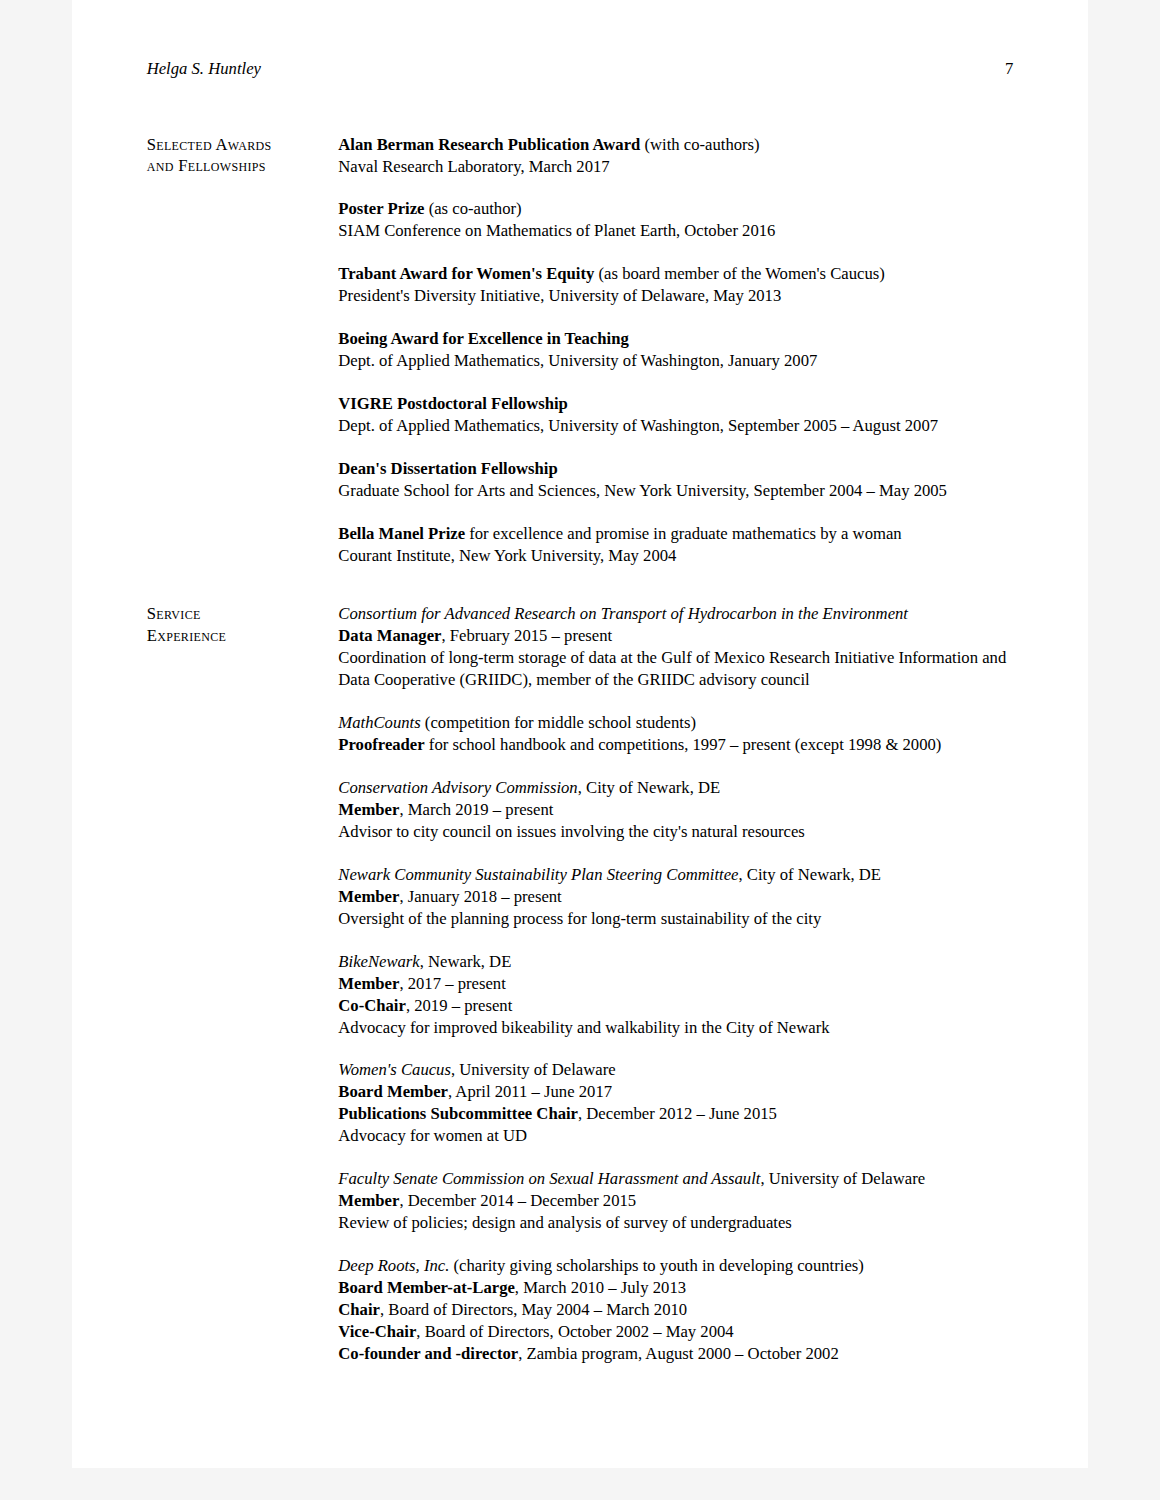Helga S. Huntley 7
Selected Awards
and Fellowships
Alan Berman Research Publication Award (with co-authors)
Naval Research Laboratory, March 2017
Poster Prize (as co-author)
SIAM Conference on Mathematics of Planet Earth, October 2016
Trabant Award for Women's Equity (as board member of the Women's Caucus)
President's Diversity Initiative, University of Delaware, May 2013
Boeing Award for Excellence in Teaching
Dept. of Applied Mathematics, University of Washington, January 2007
VIGRE Postdoctoral Fellowship
Dept. of Applied Mathematics, University of Washington, September 2005 – August 2007
Dean's Dissertation Fellowship
Graduate School for Arts and Sciences, New York University, September 2004 – May 2005
Bella Manel Prize for excellence and promise in graduate mathematics by a woman
Courant Institute, New York University, May 2004
Service
Experience
Consortium for Advanced Research on Transport of Hydrocarbon in the Environment
Data Manager, February 2015 – present
Coordination of long-term storage of data at the Gulf of Mexico Research Initiative Information and Data Cooperative (GRIIDC), member of the GRIIDC advisory council
MathCounts (competition for middle school students)
Proofreader for school handbook and competitions, 1997 – present (except 1998 & 2000)
Conservation Advisory Commission, City of Newark, DE
Member, March 2019 – present
Advisor to city council on issues involving the city's natural resources
Newark Community Sustainability Plan Steering Committee, City of Newark, DE
Member, January 2018 – present
Oversight of the planning process for long-term sustainability of the city
BikeNewark, Newark, DE
Member, 2017 – present
Co-Chair, 2019 – present
Advocacy for improved bikeability and walkability in the City of Newark
Women's Caucus, University of Delaware
Board Member, April 2011 – June 2017
Publications Subcommittee Chair, December 2012 – June 2015
Advocacy for women at UD
Faculty Senate Commission on Sexual Harassment and Assault, University of Delaware
Member, December 2014 – December 2015
Review of policies; design and analysis of survey of undergraduates
Deep Roots, Inc. (charity giving scholarships to youth in developing countries)
Board Member-at-Large, March 2010 – July 2013
Chair, Board of Directors, May 2004 – March 2010
Vice-Chair, Board of Directors, October 2002 – May 2004
Co-founder and -director, Zambia program, August 2000 – October 2002